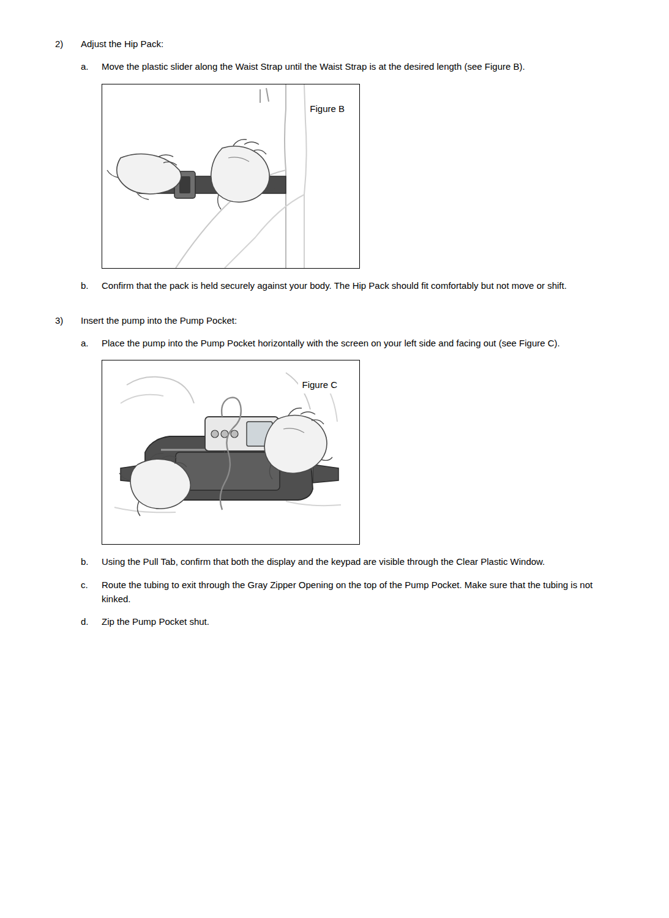2) Adjust the Hip Pack:
a. Move the plastic slider along the Waist Strap until the Waist Strap is at the desired length (see Figure B).
Figure B
b. Confirm that the pack is held securely against your body. The Hip Pack should fit comfortably but not move or shift.
3) Insert the pump into the Pump Pocket:
a. Place the pump into the Pump Pocket horizontally with the screen on your left side and facing out (see Figure C).
Figure C
b. Using the Pull Tab, confirm that both the display and the keypad are visible through the Clear Plastic Window.
c. Route the tubing to exit through the Gray Zipper Opening on the top of the Pump Pocket. Make sure that the tubing is not kinked.
d. Zip the Pump Pocket shut.